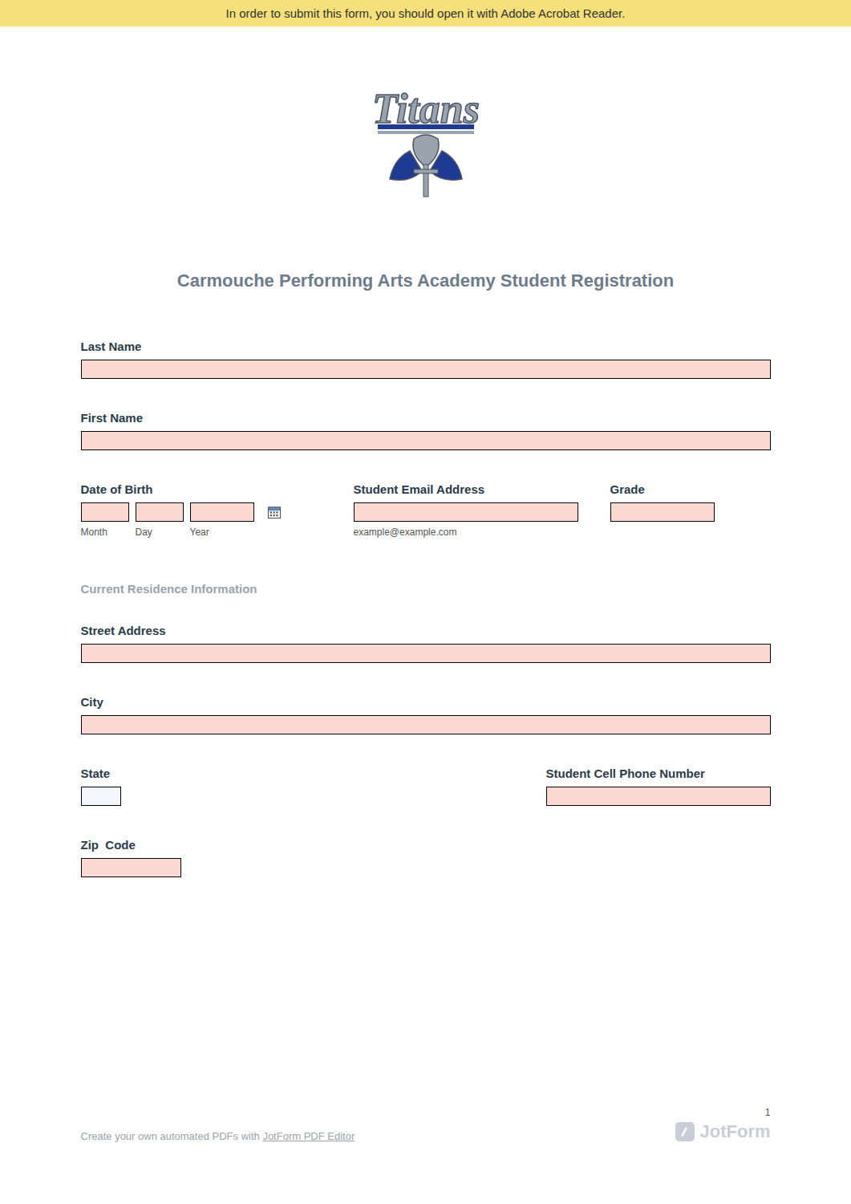In order to submit this form, you should open it with Adobe Acrobat Reader.
Titans
Carmouche Performing Arts Academy Student Registration
Last Name
First Name
Date of Birth
Month Day Year
Student Email Address
example@example.com
Grade
Current Residence Information
Street Address
City
State
Student Cell Phone Number
Zip Code
1
Create your own automated PDFs with JotForm PDF Editor
JotForm